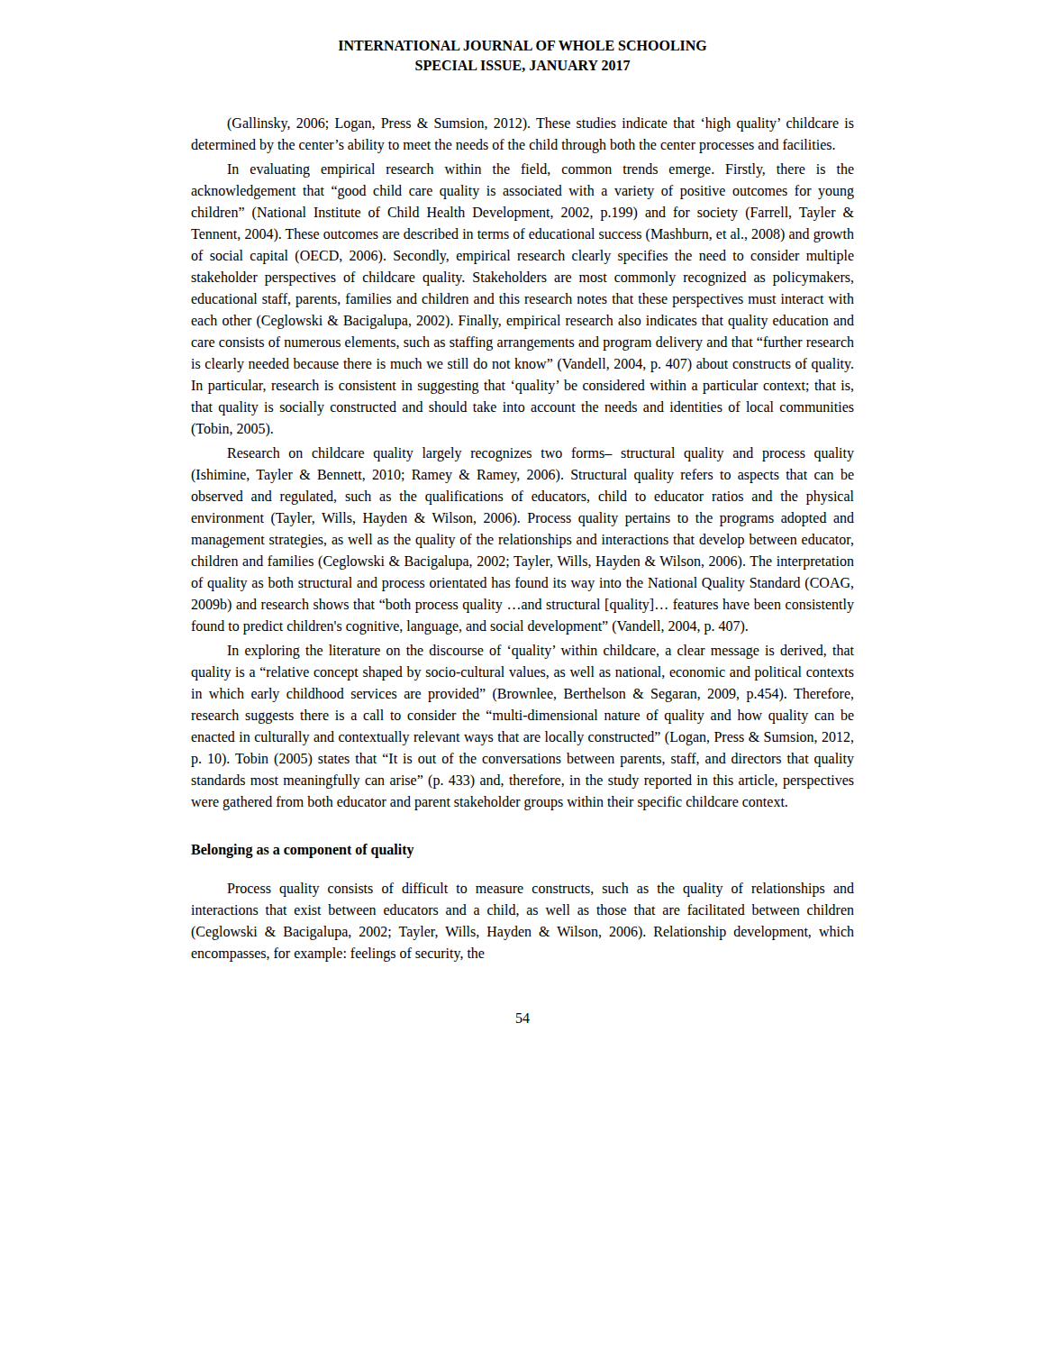International Journal of Whole Schooling
Special Issue, January 2017
(Gallinsky, 2006; Logan, Press & Sumsion, 2012). These studies indicate that ‘high quality’ childcare is determined by the center’s ability to meet the needs of the child through both the center processes and facilities.
In evaluating empirical research within the field, common trends emerge. Firstly, there is the acknowledgement that “good child care quality is associated with a variety of positive outcomes for young children” (National Institute of Child Health Development, 2002, p.199) and for society (Farrell, Tayler & Tennent, 2004). These outcomes are described in terms of educational success (Mashburn, et al., 2008) and growth of social capital (OECD, 2006). Secondly, empirical research clearly specifies the need to consider multiple stakeholder perspectives of childcare quality. Stakeholders are most commonly recognized as policymakers, educational staff, parents, families and children and this research notes that these perspectives must interact with each other (Ceglowski & Bacigalupa, 2002). Finally, empirical research also indicates that quality education and care consists of numerous elements, such as staffing arrangements and program delivery and that “further research is clearly needed because there is much we still do not know” (Vandell, 2004, p. 407) about constructs of quality. In particular, research is consistent in suggesting that ‘quality’ be considered within a particular context; that is, that quality is socially constructed and should take into account the needs and identities of local communities (Tobin, 2005).
Research on childcare quality largely recognizes two forms– structural quality and process quality (Ishimine, Tayler & Bennett, 2010; Ramey & Ramey, 2006). Structural quality refers to aspects that can be observed and regulated, such as the qualifications of educators, child to educator ratios and the physical environment (Tayler, Wills, Hayden & Wilson, 2006). Process quality pertains to the programs adopted and management strategies, as well as the quality of the relationships and interactions that develop between educator, children and families (Ceglowski & Bacigalupa, 2002; Tayler, Wills, Hayden & Wilson, 2006). The interpretation of quality as both structural and process orientated has found its way into the National Quality Standard (COAG, 2009b) and research shows that “both process quality …and structural [quality]… features have been consistently found to predict children's cognitive, language, and social development” (Vandell, 2004, p. 407).
In exploring the literature on the discourse of ‘quality’ within childcare, a clear message is derived, that quality is a “relative concept shaped by socio-cultural values, as well as national, economic and political contexts in which early childhood services are provided” (Brownlee, Berthelson & Segaran, 2009, p.454). Therefore, research suggests there is a call to consider the “multi-dimensional nature of quality and how quality can be enacted in culturally and contextually relevant ways that are locally constructed” (Logan, Press & Sumsion, 2012, p. 10). Tobin (2005) states that “It is out of the conversations between parents, staff, and directors that quality standards most meaningfully can arise” (p. 433) and, therefore, in the study reported in this article, perspectives were gathered from both educator and parent stakeholder groups within their specific childcare context.
Belonging as a component of quality
Process quality consists of difficult to measure constructs, such as the quality of relationships and interactions that exist between educators and a child, as well as those that are facilitated between children (Ceglowski & Bacigalupa, 2002; Tayler, Wills, Hayden & Wilson, 2006). Relationship development, which encompasses, for example: feelings of security, the
54